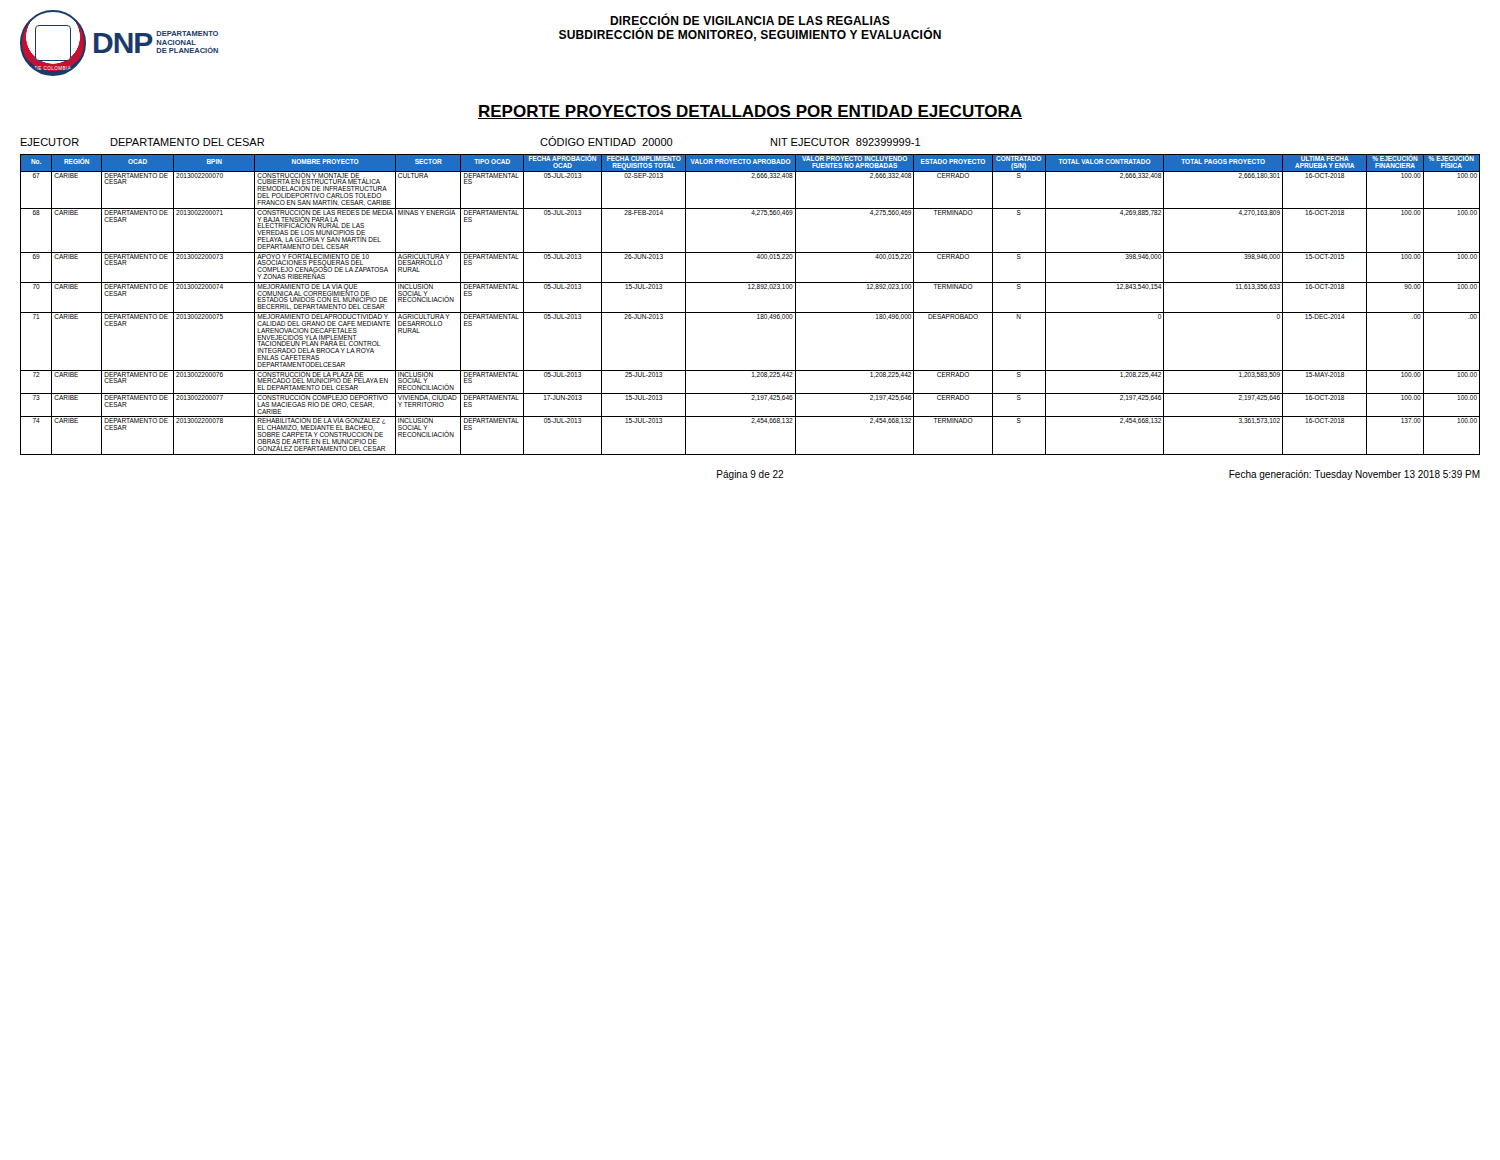DNP DEPARTAMENTO
NACIONAL
DE PLANEACIÓN
DIRECCIÓN DE VIGILANCIA DE LAS REGALIAS
SUBDIRECCIÓN DE MONITOREO, SEGUIMIENTO Y EVALUACIÓN
REPORTE PROYECTOS DETALLADOS POR ENTIDAD EJECUTORA
EJECUTOR
DEPARTAMENTO DEL CESAR
CÓDIGO ENTIDAD 20000
NIT EJECUTOR 892399999-1
| No. | REGIÓN | OCAD | BPIN | NOMBRE PROYECTO | SECTOR | TIPO OCAD | FECHA APROBACIÓN OCAD | FECHA CUMPLIMIENTO REQUISITOS TOTAL | VALOR PROYECTO APROBADO | VALOR PROYECTO INCLUYENDO FUENTES NO APROBADAS | ESTADO PROYECTO | CONTRATADO (S/N) | TOTAL VALOR CONTRATADO | TOTAL PAGOS PROYECTO | ULTIMA FECHA APRUEBA Y ENVIA | % EJECUCIÓN FINANCIERA | % EJECUCIÓN FÍSICA |
| --- | --- | --- | --- | --- | --- | --- | --- | --- | --- | --- | --- | --- | --- | --- | --- | --- | --- |
| 67 | CARIBE | DEPARTAMENTO DE CESAR | 2013002200070 | CONSTRUCCIÓN Y MONTAJE DE CUBIERTA EN ESTRUCTURA METÁLICA REMODELACIÓN DE INFRAESTRUCTURA DEL POLIDEPORTIVO CARLOS TOLEDO FRANCO EN SAN MARTÍN, CESAR, CARIBE | CULTURA | DEPARTAMENTALES | 05-JUL-2013 | 02-SEP-2013 | 2,666,332,408 | 2,666,332,408 | CERRADO | S | 2,666,332,408 | 2,666,180,301 | 16-OCT-2018 | 100.00 | 100.00 |
| 68 | CARIBE | DEPARTAMENTO DE CESAR | 2013002200071 | CONSTRUCCIÓN DE LAS REDES DE MEDIA Y BAJA TENSIÓN PARA LA ELECTRIFICACIÓN RURAL DE LAS VEREDAS DE LOS MUNICIPIOS DE PELAYA, LA GLORIA Y SAN MARTÍN DEL DEPARTAMENTO DEL CESAR | MINAS Y ENERGÍA | DEPARTAMENTALES | 05-JUL-2013 | 28-FEB-2014 | 4,275,560,469 | 4,275,560,469 | TERMINADO | S | 4,269,885,782 | 4,270,163,809 | 16-OCT-2018 | 100.00 | 100.00 |
| 69 | CARIBE | DEPARTAMENTO DE CESAR | 2013002200073 | APOYO Y FORTALECIMIENTO DE 10 ASOCIACIONES PESQUERAS DEL COMPLEJO CENAGOSO DE LA ZAPATOSA Y ZONAS RIBEREÑAS | AGRICULTURA Y DESARROLLO RURAL | DEPARTAMENTALES | 05-JUL-2013 | 26-JUN-2013 | 400,015,220 | 400,015,220 | CERRADO | S | 398,946,000 | 398,946,000 | 15-OCT-2015 | 100.00 | 100.00 |
| 70 | CARIBE | DEPARTAMENTO DE CESAR | 2013002200074 | MEJORAMIENTO DE LA VÍA QUE COMUNICA AL CORREGIMIENTO DE ESTADOS UNIDOS CON EL MUNICIPIO DE BECERRIL, DEPARTAMENTO DEL CESAR | INCLUSIÓN SOCIAL Y RECONCILIACIÓN | DEPARTAMENTALES | 05-JUL-2013 | 15-JUL-2013 | 12,892,023,100 | 12,892,023,100 | TERMINADO | S | 12,843,540,154 | 11,613,356,633 | 16-OCT-2018 | 90.00 | 100.00 |
| 71 | CARIBE | DEPARTAMENTO DE CESAR | 2013002200075 | MEJORAMIENTO DELAPRODUCTIVIDAD Y CALIDAD DEL GRANO DE CAFE MEDIANTE LARENOVACION DECAFETALES ENVEJECIDOS YLA IMPLEMENT TACIONDEUN PLAN PARA EL CONTROL INTEGRADO DELA BROCA Y LA ROYA ENLAS CAFETERAS DEPARTAMENTODELCESAR | AGRICULTURA Y DESARROLLO RURAL | DEPARTAMENTALES | 05-JUL-2013 | 26-JUN-2013 | 180,496,000 | 180,496,000 | DESAPROBADO | N | 0 | 0 | 15-DEC-2014 | .00 | .00 |
| 72 | CARIBE | DEPARTAMENTO DE CESAR | 2013002200076 | CONSTRUCCIÓN DE LA PLAZA DE MERCADO DEL MUNICIPIO DE PELAYA EN EL DEPARTAMENTO DEL CESAR | INCLUSIÓN SOCIAL Y RECONCILIACIÓN | DEPARTAMENTALES | 05-JUL-2013 | 25-JUL-2013 | 1,208,225,442 | 1,208,225,442 | CERRADO | S | 1,208,225,442 | 1,203,583,509 | 15-MAY-2018 | 100.00 | 100.00 |
| 73 | CARIBE | DEPARTAMENTO DE CESAR | 2013002200077 | CONSTRUCCIÓN COMPLEJO DEPORTIVO LAS MACIEGAS RÍO DE ORO, CESAR, CARIBE | VIVIENDA, CIUDAD Y TERRITORIO | DEPARTAMENTALES | 17-JUN-2013 | 15-JUL-2013 | 2,197,425,646 | 2,197,425,646 | CERRADO | S | 2,197,425,646 | 2,197,425,646 | 16-OCT-2018 | 100.00 | 100.00 |
| 74 | CARIBE | DEPARTAMENTO DE CESAR | 2013002200078 | REHABILITACIÓN DE LA VÍA GONZALEZ ¿ EL CHAMIZO, MEDIANTE EL BACHEO, SOBRE CARPETA Y CONSTRUCCION DE OBRAS DE ARTE EN EL MUNICIPIO DE GONZÁLEZ DEPARTAMENTO DEL CESAR | INCLUSIÓN SOCIAL Y RECONCILIACIÓN | DEPARTAMENTALES | 05-JUL-2013 | 15-JUL-2013 | 2,454,668,132 | 2,454,668,132 | TERMINADO | S | 2,454,668,132 | 3,361,573,102 | 16-OCT-2018 | 137.00 | 100.00 |
Página 9 de 22
Fecha generación: Tuesday November 13 2018 5:39 PM